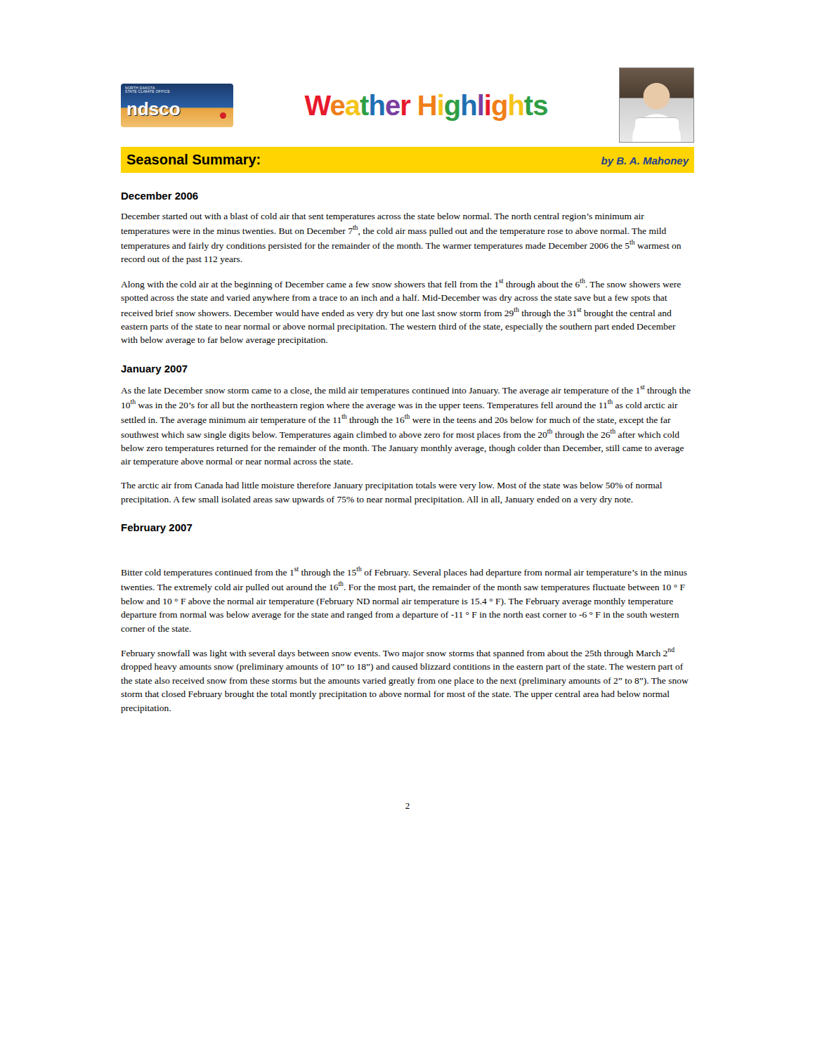NORTH DAKOTA
STATE CLIMATE OFFICE
ndsco
Weather Highlights
Seasonal Summary:
by B. A. Mahoney
December 2006
December started out with a blast of cold air that sent temperatures across the state below normal. The north central region’s minimum air temperatures were in the minus twenties. But on December 7th, the cold air mass pulled out and the temperature rose to above normal. The mild temperatures and fairly dry conditions persisted for the remainder of the month. The warmer temperatures made December 2006 the 5th warmest on record out of the past 112 years.
Along with the cold air at the beginning of December came a few snow showers that fell from the 1st through about the 6th. The snow showers were spotted across the state and varied anywhere from a trace to an inch and a half. Mid-December was dry across the state save but a few spots that received brief snow showers. December would have ended as very dry but one last snow storm from 29th through the 31st brought the central and eastern parts of the state to near normal or above normal precipitation. The western third of the state, especially the southern part ended December with below average to far below average precipitation.
January 2007
As the late December snow storm came to a close, the mild air temperatures continued into January. The average air temperature of the 1st through the 10th was in the 20’s for all but the northeastern region where the average was in the upper teens. Temperatures fell around the 11th as cold arctic air settled in. The average minimum air temperature of the 11th through the 16th were in the teens and 20s below for much of the state, except the far southwest which saw single digits below. Temperatures again climbed to above zero for most places from the 20th through the 26th after which cold below zero temperatures returned for the remainder of the month. The January monthly average, though colder than December, still came to average air temperature above normal or near normal across the state.
The arctic air from Canada had little moisture therefore January precipitation totals were very low. Most of the state was below 50% of normal precipitation. A few small isolated areas saw upwards of 75% to near normal precipitation. All in all, January ended on a very dry note.
February 2007
Bitter cold temperatures continued from the 1st through the 15th of February. Several places had departure from normal air temperature’s in the minus twenties. The extremely cold air pulled out around the 16th. For the most part, the remainder of the month saw temperatures fluctuate between 10 ° F below and 10 ° F above the normal air temperature (February ND normal air temperature is 15.4 ° F). The February average monthly temperature departure from normal was below average for the state and ranged from a departure of -11 ° F in the north east corner to -6 ° F in the south western corner of the state.
February snowfall was light with several days between snow events. Two major snow storms that spanned from about the 25th through March 2nd dropped heavy amounts snow (preliminary amounts of 10” to 18”) and caused blizzard contitions in the eastern part of the state. The western part of the state also received snow from these storms but the amounts varied greatly from one place to the next (preliminary amounts of 2” to 8”). The snow storm that closed February brought the total montly precipitation to above normal for most of the state. The upper central area had below normal precipitation.
2